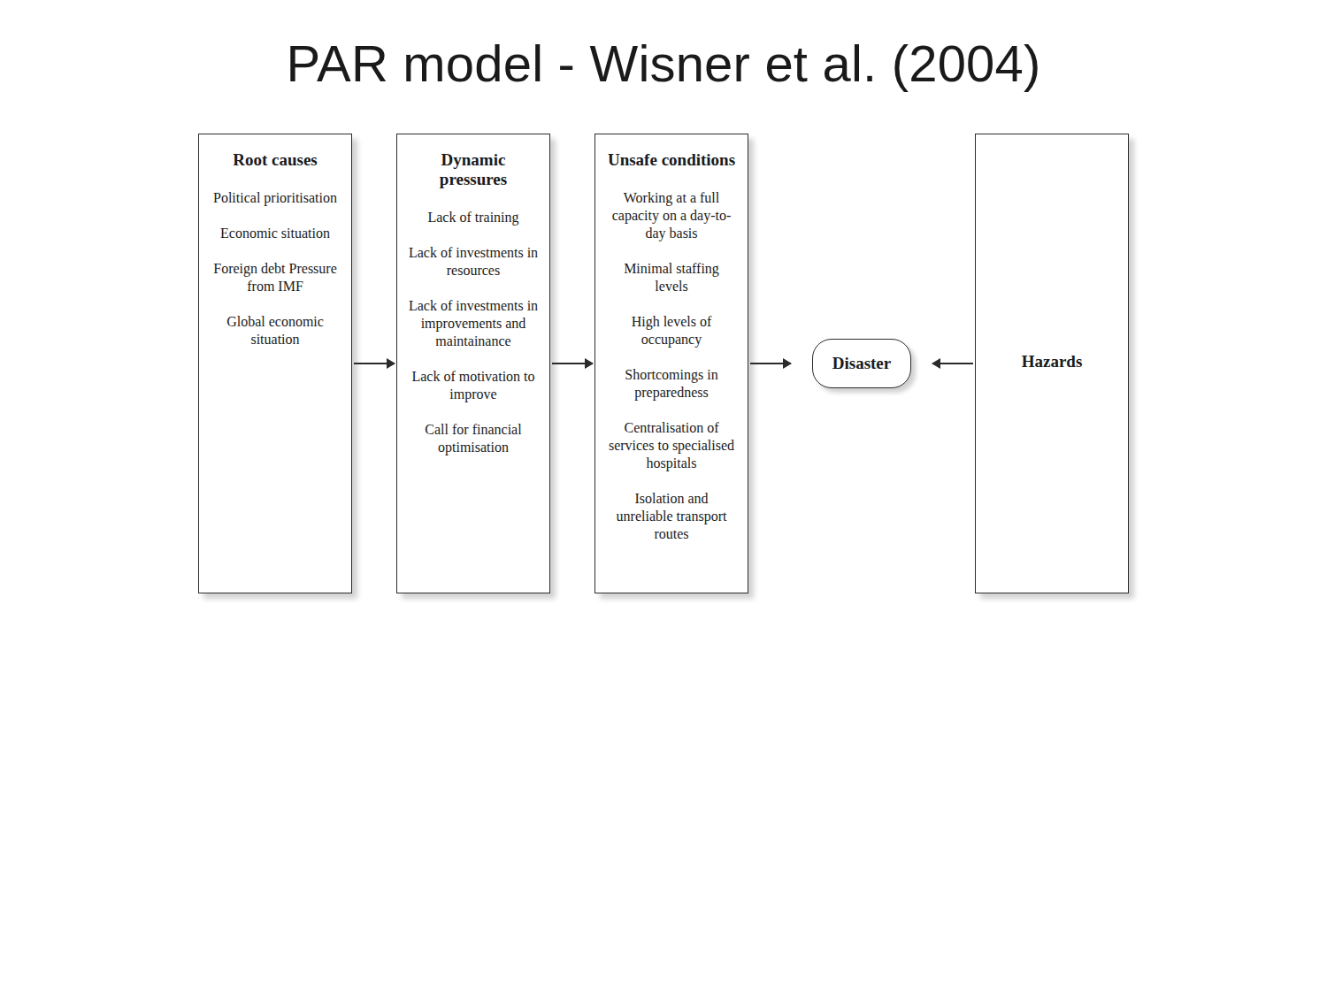PAR model - Wisner et al. (2004)
Root causes
Political prioritisation
Economic situation
Foreign debt Pressure from IMF
Global economic situation
Dynamic pressures
Lack of training
Lack of investments in resources
Lack of investments in improvements and maintainance
Lack of motivation to improve
Call for financial optimisation
Unsafe conditions
Working at a full capacity on a day-to-day basis
Minimal staffing levels
High levels of occupancy
Shortcomings in preparedness
Centralisation of services to specialised hospitals
Isolation and unreliable transport routes
Disaster
Hazards